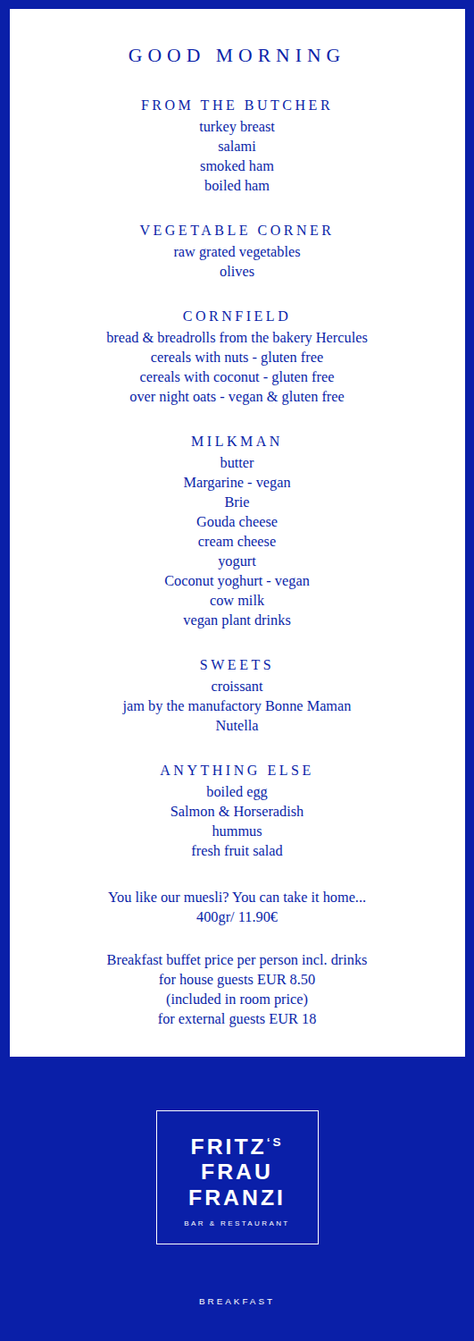Good Morning
From the Butcher
turkey breast
salami
smoked ham
boiled ham
Vegetable Corner
raw grated vegetables
olives
Cornfield
bread & breadrolls from the bakery Hercules
cereals with nuts - gluten free
cereals with coconut - gluten free
over night oats - vegan & gluten free
Milkman
butter
Margarine - vegan
Brie
Gouda cheese
cream cheese
yogurt
Coconut yoghurt - vegan
cow milk
vegan plant drinks
Sweets
croissant
jam by the manufactory Bonne Maman
Nutella
Anything Else
boiled egg
Salmon & Horseradish
hummus
fresh fruit salad
You like our muesli? You can take it home...
400gr/ 11.90€
Breakfast buffet price per person incl. drinks
for house guests EUR 8.50
(included in room price)
for external guests EUR 18
FRITZ‘S
FRAU
FRANZI
BAR & RESTAURANT
Breakfast